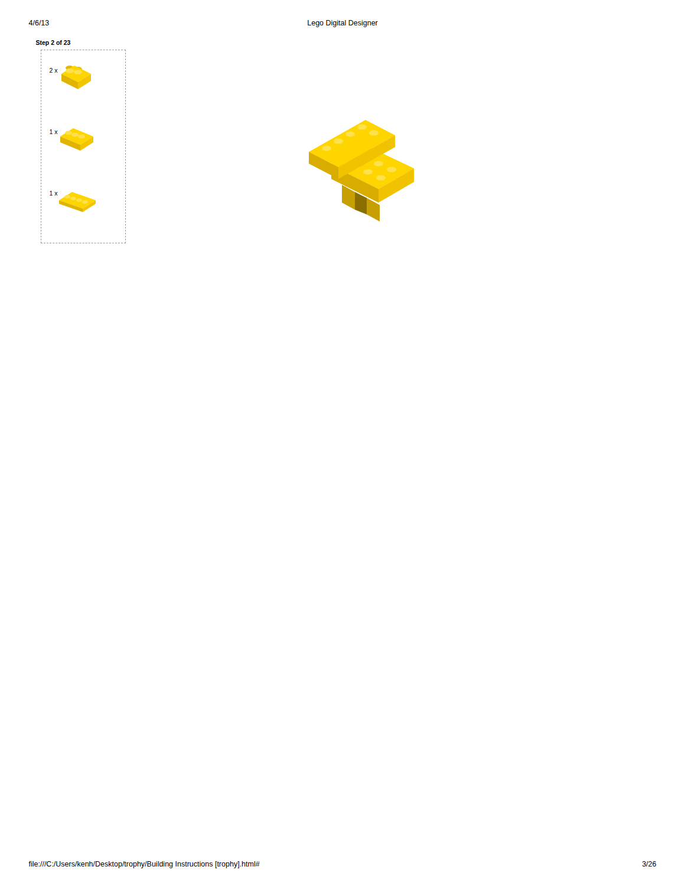4/6/13
Lego Digital Designer
Step 2 of 23
2 x
1 x
1 x
file:///C:/Users/kenh/Desktop/trophy/Building Instructions [trophy].html#
3/26